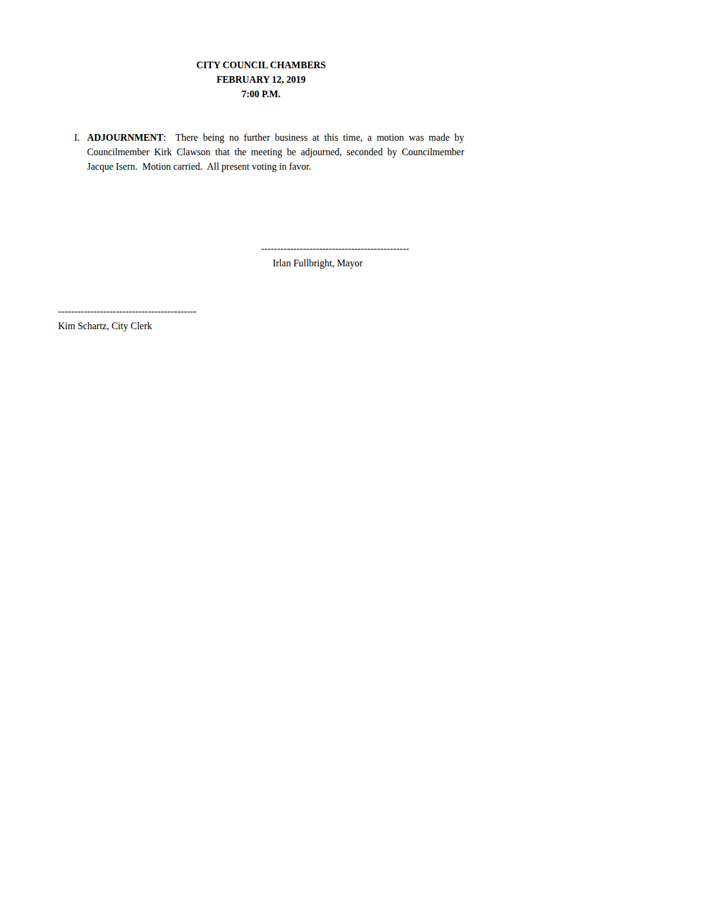CITY COUNCIL CHAMBERS
FEBRUARY 12, 2019
7:00 P.M.
ADJOURNMENT: There being no further business at this time, a motion was made by Councilmember Kirk Clawson that the meeting be adjourned, seconded by Councilmember Jacque Isern. Motion carried. All present voting in favor.
----------------------------------------------
Irlan Fullbright, Mayor
-------------------------------------------
Kim Schartz, City Clerk